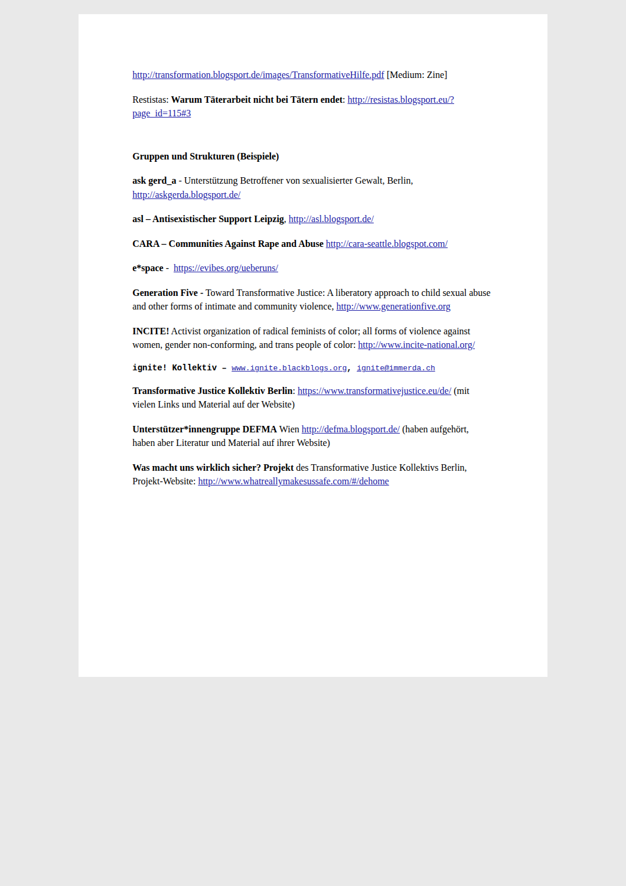http://transformation.blogsport.de/images/TransformativeHilfe.pdf [Medium: Zine]
Restistas: Warum Täterarbeit nicht bei Tätern endet: http://resistas.blogsport.eu/?page_id=115#3
Gruppen und Strukturen (Beispiele)
ask gerd_a - Unterstützung Betroffener von sexualisierter Gewalt, Berlin, http://askgerda.blogsport.de/
asl – Antisexistischer Support Leipzig, http://asl.blogsport.de/
CARA – Communities Against Rape and Abuse http://cara-seattle.blogspot.com/
e*space - https://evibes.org/ueberuns/
Generation Five - Toward Transformative Justice: A liberatory approach to child sexual abuse and other forms of intimate and community violence, http://www.generationfive.org
INCITE! Activist organization of radical feminists of color; all forms of violence against women, gender non-conforming, and trans people of color: http://www.incite-national.org/
ignite! Kollektiv – www.ignite.blackblogs.org, ignite@immerda.ch
Transformative Justice Kollektiv Berlin: https://www.transformativejustice.eu/de/ (mit vielen Links und Material auf der Website)
Unterstützer*innengruppe DEFMA Wien http://defma.blogsport.de/ (haben aufgehört, haben aber Literatur und Material auf ihrer Website)
Was macht uns wirklich sicher? Projekt des Transformative Justice Kollektivs Berlin, Projekt-Website: http://www.whatreallymakesussafe.com/#/dehome